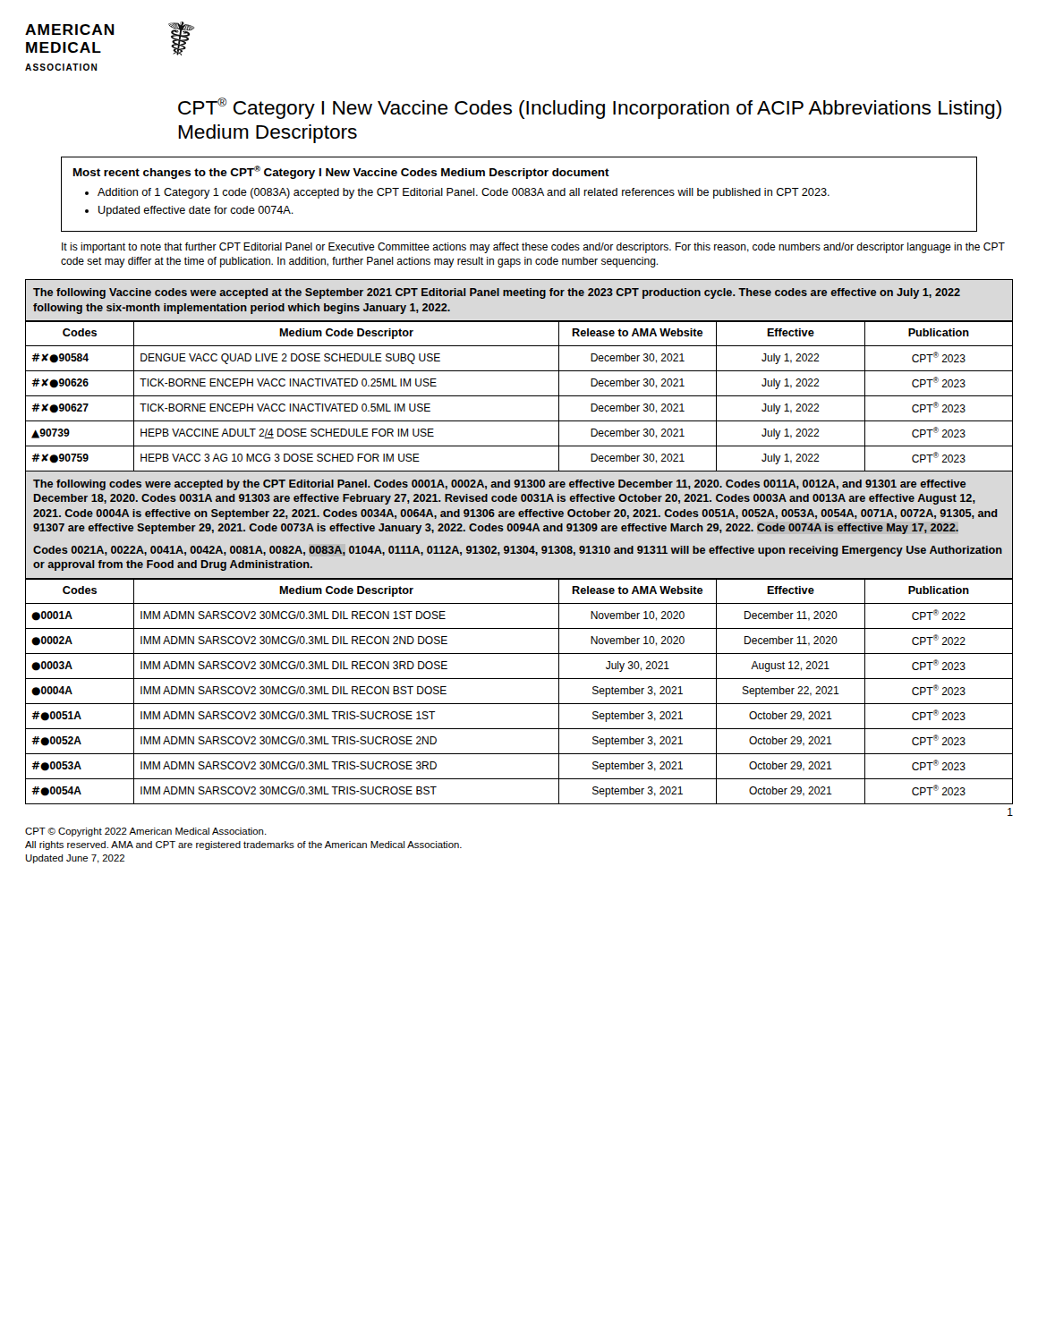☤
AMERICAN
MEDICAL
ASSOCIATION
CPT® Category I New Vaccine Codes (Including Incorporation of ACIP Abbreviations Listing) Medium Descriptors
Most recent changes to the CPT® Category I New Vaccine Codes Medium Descriptor document
Addition of 1 Category 1 code (0083A) accepted by the CPT Editorial Panel. Code 0083A and all related references will be published in CPT 2023.
Updated effective date for code 0074A.
It is important to note that further CPT Editorial Panel or Executive Committee actions may affect these codes and/or descriptors. For this reason, code numbers and/or descriptor language in the CPT code set may differ at the time of publication. In addition, further Panel actions may result in gaps in code number sequencing.
The following Vaccine codes were accepted at the September 2021 CPT Editorial Panel meeting for the 2023 CPT production cycle. These codes are effective on July 1, 2022 following the six-month implementation period which begins January 1, 2022.
| Codes | Medium Code Descriptor | Release to AMA Website | Effective | Publication |
| --- | --- | --- | --- | --- |
| #✘● 90584 | DENGUE VACC QUAD LIVE 2 DOSE SCHEDULE SUBQ USE | December 30, 2021 | July 1, 2022 | CPT ® 2023 |
| #✘● 90626 | TICK-BORNE ENCEPH VACC INACTIVATED 0.25ML IM USE | December 30, 2021 | July 1, 2022 | CPT ® 2023 |
| #✘● 90627 | TICK-BORNE ENCEPH VACC INACTIVATED 0.5ML IM USE | December 30, 2021 | July 1, 2022 | CPT ® 2023 |
| ▲ 90739 | HEPB VACCINE ADULT 2 /4 DOSE SCHEDULE FOR IM USE | December 30, 2021 | July 1, 2022 | CPT ® 2023 |
| #✘● 90759 | HEPB VACC 3 AG 10 MCG 3 DOSE SCHED FOR IM USE | December 30, 2021 | July 1, 2022 | CPT ® 2023 |
The following codes were accepted by the CPT Editorial Panel. Codes 0001A, 0002A, and 91300 are effective December 11, 2020. Codes 0011A, 0012A, and 91301 are effective December 18, 2020. Codes 0031A and 91303 are effective February 27, 2021. Revised code 0031A is effective October 20, 2021. Codes 0003A and 0013A are effective August 12, 2021. Code 0004A is effective on September 22, 2021. Codes 0034A, 0064A, and 91306 are effective October 20, 2021. Codes 0051A, 0052A, 0053A, 0054A, 0071A, 0072A, 91305, and 91307 are effective September 29, 2021. Code 0073A is effective January 3, 2022. Codes 0094A and 91309 are effective March 29, 2022. Code 0074A is effective May 17, 2022.
Codes 0021A, 0022A, 0041A, 0042A, 0081A, 0082A, 0083A, 0104A, 0111A, 0112A, 91302, 91304, 91308, 91310 and 91311 will be effective upon receiving Emergency Use Authorization or approval from the Food and Drug Administration.
| Codes | Medium Code Descriptor | Release to AMA Website | Effective | Publication |
| --- | --- | --- | --- | --- |
| ● 0001A | IMM ADMN SARSCOV2 30MCG/0.3ML DIL RECON 1ST DOSE | November 10, 2020 | December 11, 2020 | CPT ® 2022 |
| ● 0002A | IMM ADMN SARSCOV2 30MCG/0.3ML DIL RECON 2ND DOSE | November 10, 2020 | December 11, 2020 | CPT ® 2022 |
| ● 0003A | IMM ADMN SARSCOV2 30MCG/0.3ML DIL RECON 3RD DOSE | July 30, 2021 | August 12, 2021 | CPT ® 2023 |
| ● 0004A | IMM ADMN SARSCOV2 30MCG/0.3ML DIL RECON BST DOSE | September 3, 2021 | September 22, 2021 | CPT ® 2023 |
| #● 0051A | IMM ADMN SARSCOV2 30MCG/0.3ML TRIS-SUCROSE 1ST | September 3, 2021 | October 29, 2021 | CPT ® 2023 |
| #● 0052A | IMM ADMN SARSCOV2 30MCG/0.3ML TRIS-SUCROSE 2ND | September 3, 2021 | October 29, 2021 | CPT ® 2023 |
| #● 0053A | IMM ADMN SARSCOV2 30MCG/0.3ML TRIS-SUCROSE 3RD | September 3, 2021 | October 29, 2021 | CPT ® 2023 |
| #● 0054A | IMM ADMN SARSCOV2 30MCG/0.3ML TRIS-SUCROSE BST | September 3, 2021 | October 29, 2021 | CPT ® 2023 |
1
CPT © Copyright 2022 American Medical Association.
All rights reserved. AMA and CPT are registered trademarks of the American Medical Association.
Updated June 7, 2022